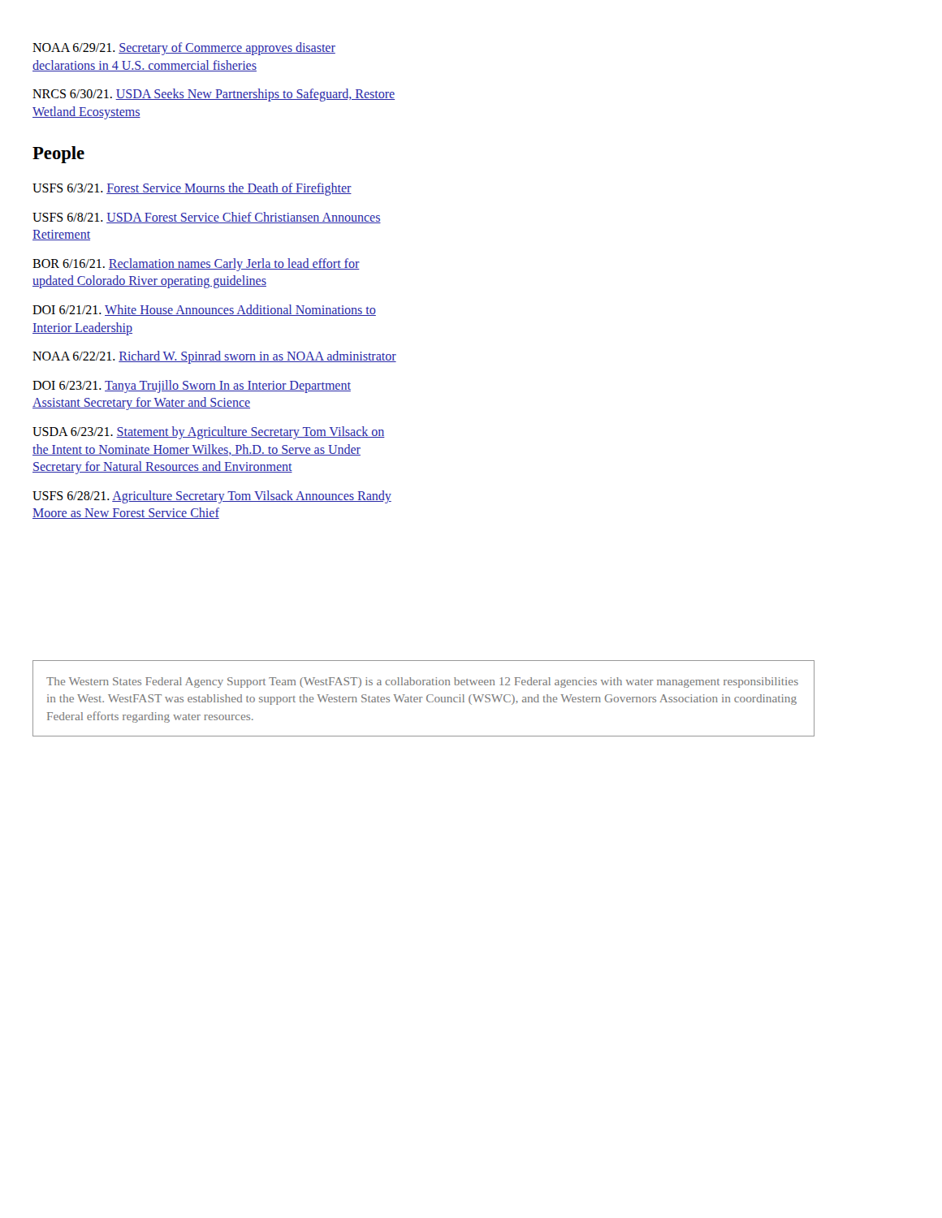NOAA 6/29/21. Secretary of Commerce approves disaster declarations in 4 U.S. commercial fisheries
NRCS 6/30/21. USDA Seeks New Partnerships to Safeguard, Restore Wetland Ecosystems
People
USFS 6/3/21. Forest Service Mourns the Death of Firefighter
USFS 6/8/21. USDA Forest Service Chief Christiansen Announces Retirement
BOR 6/16/21. Reclamation names Carly Jerla to lead effort for updated Colorado River operating guidelines
DOI 6/21/21. White House Announces Additional Nominations to Interior Leadership
NOAA 6/22/21. Richard W. Spinrad sworn in as NOAA administrator
DOI 6/23/21. Tanya Trujillo Sworn In as Interior Department Assistant Secretary for Water and Science
USDA 6/23/21. Statement by Agriculture Secretary Tom Vilsack on the Intent to Nominate Homer Wilkes, Ph.D. to Serve as Under Secretary for Natural Resources and Environment
USFS 6/28/21. Agriculture Secretary Tom Vilsack Announces Randy Moore as New Forest Service Chief
The Western States Federal Agency Support Team (WestFAST) is a collaboration between 12 Federal agencies with water management responsibilities in the West. WestFAST was established to support the Western States Water Council (WSWC), and the Western Governors Association in coordinating Federal efforts regarding water resources.